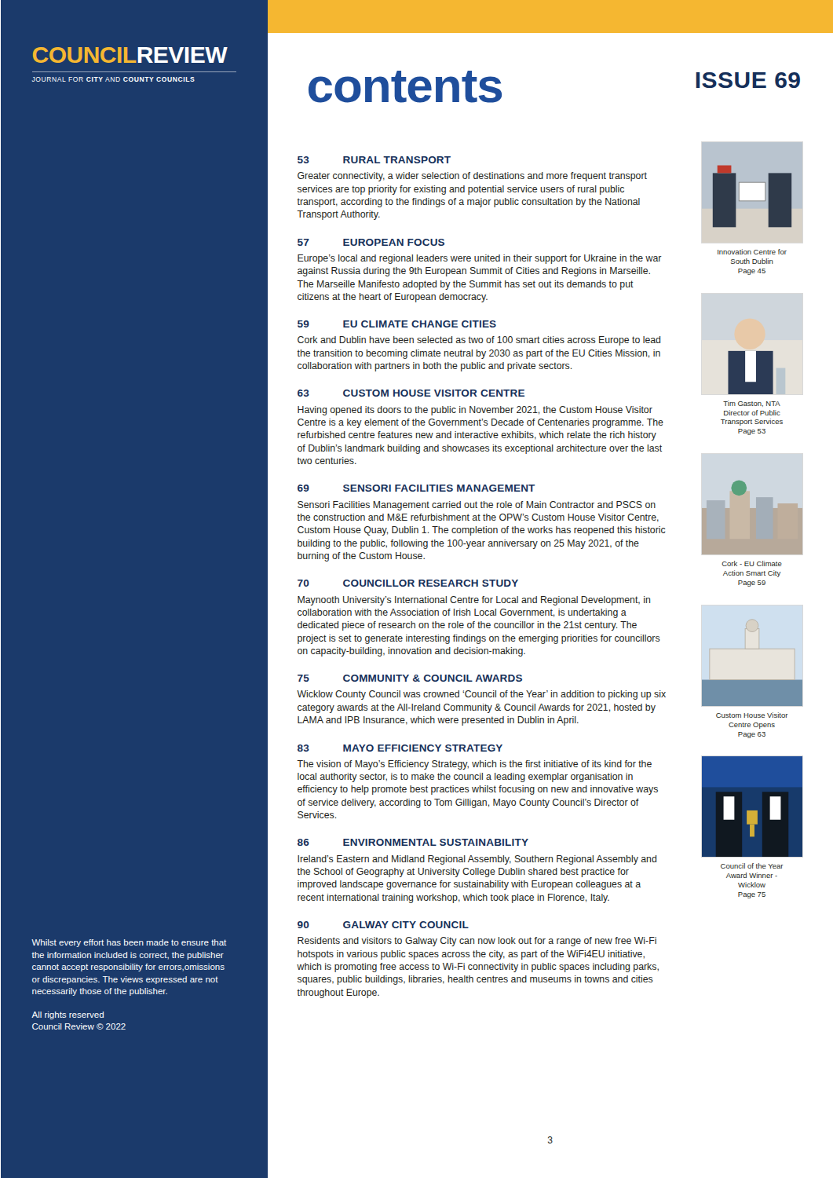COUNCIL REVIEW
JOURNAL FOR CITY AND COUNTY COUNCILS
contents
ISSUE 69
53 RURAL TRANSPORT
Greater connectivity, a wider selection of destinations and more frequent transport services are top priority for existing and potential service users of rural public transport, according to the findings of a major public consultation by the National Transport Authority.
57 EUROPEAN FOCUS
Europe’s local and regional leaders were united in their support for Ukraine in the war against Russia during the 9th European Summit of Cities and Regions in Marseille. The Marseille Manifesto adopted by the Summit has set out its demands to put citizens at the heart of European democracy.
59 EU CLIMATE CHANGE CITIES
Cork and Dublin have been selected as two of 100 smart cities across Europe to lead the transition to becoming climate neutral by 2030 as part of the EU Cities Mission, in collaboration with partners in both the public and private sectors.
63 CUSTOM HOUSE VISITOR CENTRE
Having opened its doors to the public in November 2021, the Custom House Visitor Centre is a key element of the Government’s Decade of Centenaries programme. The refurbished centre features new and interactive exhibits, which relate the rich history of Dublin’s landmark building and showcases its exceptional architecture over the last two centuries.
69 SENSORI FACILITIES MANAGEMENT
Sensori Facilities Management carried out the role of Main Contractor and PSCS on the construction and M&E refurbishment at the OPW’s Custom House Visitor Centre, Custom House Quay, Dublin 1. The completion of the works has reopened this historic building to the public, following the 100-year anniversary on 25 May 2021, of the burning of the Custom House.
70 COUNCILLOR RESEARCH STUDY
Maynooth University’s International Centre for Local and Regional Development, in collaboration with the Association of Irish Local Government, is undertaking a dedicated piece of research on the role of the councillor in the 21st century. The project is set to generate interesting findings on the emerging priorities for councillors on capacity-building, innovation and decision-making.
75 COMMUNITY & COUNCIL AWARDS
Wicklow County Council was crowned ‘Council of the Year’ in addition to picking up six category awards at the All-Ireland Community & Council Awards for 2021, hosted by LAMA and IPB Insurance, which were presented in Dublin in April.
83 MAYO EFFICIENCY STRATEGY
The vision of Mayo’s Efficiency Strategy, which is the first initiative of its kind for the local authority sector, is to make the council a leading exemplar organisation in efficiency to help promote best practices whilst focusing on new and innovative ways of service delivery, according to Tom Gilligan, Mayo County Council’s Director of Services.
86 ENVIRONMENTAL SUSTAINABILITY
Ireland’s Eastern and Midland Regional Assembly, Southern Regional Assembly and the School of Geography at University College Dublin shared best practice for improved landscape governance for sustainability with European colleagues at a recent international training workshop, which took place in Florence, Italy.
90 GALWAY CITY COUNCIL
Residents and visitors to Galway City can now look out for a range of new free Wi-Fi hotspots in various public spaces across the city, as part of the WiFi4EU initiative, which is promoting free access to Wi-Fi connectivity in public spaces including parks, squares, public buildings, libraries, health centres and museums in towns and cities throughout Europe.
Innovation Centre for
South Dublin
Page 45
Tim Gaston, NTA
Director of Public
Transport Services
Page 53
Cork - EU Climate
Action Smart City
Page 59
Custom House Visitor
Centre Opens
Page 63
Council of the Year
Award Winner -
Wicklow
Page 75
Whilst every effort has been made to ensure that the information included is correct, the publisher cannot accept responsibility for errors,omissions or discrepancies. The views expressed are not necessarily those of the publisher.
All rights reserved
Council Review © 2022
3